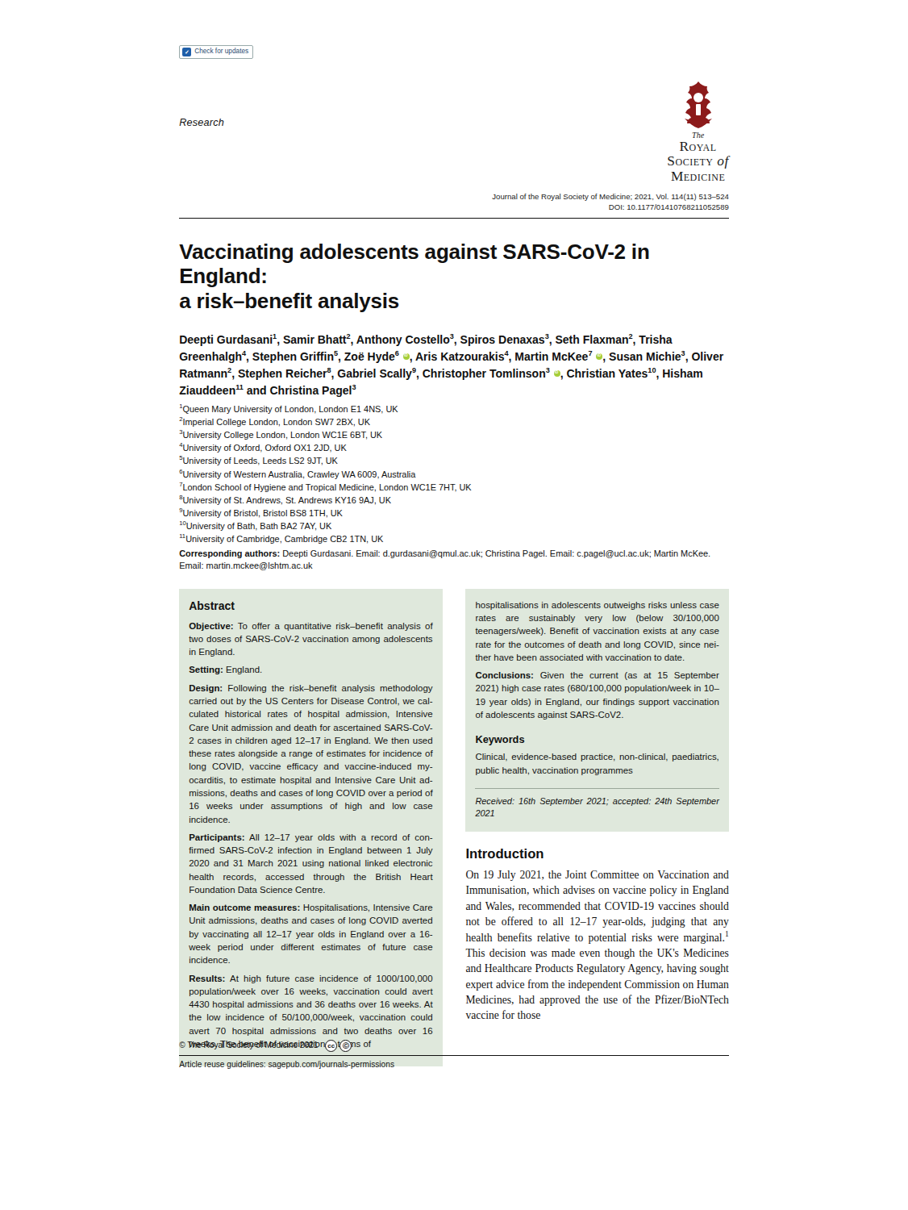✓ Check for updates
Research
The
Royal
Society of
Medicine
Journal of the Royal Society of Medicine; 2021, Vol. 114(11) 513–524
DOI: 10.1177/01410768211052589
Vaccinating adolescents against SARS-CoV-2 in England:
a risk–benefit analysis
Deepti Gurdasani1, Samir Bhatt2, Anthony Costello3, Spiros Denaxas3, Seth Flaxman2, Trisha Greenhalgh4, Stephen Griffin5, Zoë Hyde6 , Aris Katzourakis4, Martin McKee7 , Susan Michie3, Oliver Ratmann2, Stephen Reicher8, Gabriel Scally9, Christopher Tomlinson3 , Christian Yates10, Hisham Ziauddeen11 and Christina Pagel3
1Queen Mary University of London, London E1 4NS, UK
2Imperial College London, London SW7 2BX, UK
3University College London, London WC1E 6BT, UK
4University of Oxford, Oxford OX1 2JD, UK
5University of Leeds, Leeds LS2 9JT, UK
6University of Western Australia, Crawley WA 6009, Australia
7London School of Hygiene and Tropical Medicine, London WC1E 7HT, UK
8University of St. Andrews, St. Andrews KY16 9AJ, UK
9University of Bristol, Bristol BS8 1TH, UK
10University of Bath, Bath BA2 7AY, UK
11University of Cambridge, Cambridge CB2 1TN, UK
Corresponding authors: Deepti Gurdasani. Email: d.gurdasani@qmul.ac.uk; Christina Pagel. Email: c.pagel@ucl.ac.uk; Martin McKee. Email: martin.mckee@lshtm.ac.uk
Abstract
Objective: To offer a quantitative risk–benefit analysis of two doses of SARS-CoV-2 vaccination among adolescents in England.
Setting: England.
Design: Following the risk–benefit analysis methodology carried out by the US Centers for Disease Control, we calculated historical rates of hospital admission, Intensive Care Unit admission and death for ascertained SARS-CoV-2 cases in children aged 12–17 in England. We then used these rates alongside a range of estimates for incidence of long COVID, vaccine efficacy and vaccine-induced myocarditis, to estimate hospital and Intensive Care Unit admissions, deaths and cases of long COVID over a period of 16 weeks under assumptions of high and low case incidence.
Participants: All 12–17 year olds with a record of confirmed SARS-CoV-2 infection in England between 1 July 2020 and 31 March 2021 using national linked electronic health records, accessed through the British Heart Foundation Data Science Centre.
Main outcome measures: Hospitalisations, Intensive Care Unit admissions, deaths and cases of long COVID averted by vaccinating all 12–17 year olds in England over a 16-week period under different estimates of future case incidence.
Results: At high future case incidence of 1000/100,000 population/week over 16 weeks, vaccination could avert 4430 hospital admissions and 36 deaths over 16 weeks. At the low incidence of 50/100,000/week, vaccination could avert 70 hospital admissions and two deaths over 16 weeks. The benefit of vaccination in terms of
hospitalisations in adolescents outweighs risks unless case rates are sustainably very low (below 30/100,000 teenagers/week). Benefit of vaccination exists at any case rate for the outcomes of death and long COVID, since neither have been associated with vaccination to date.
Conclusions: Given the current (as at 15 September 2021) high case rates (680/100,000 population/week in 10–19 year olds) in England, our findings support vaccination of adolescents against SARS-CoV2.
Keywords
Clinical, evidence-based practice, non-clinical, paediatrics, public health, vaccination programmes
Received: 16th September 2021; accepted: 24th September 2021
Introduction
On 19 July 2021, the Joint Committee on Vaccination and Immunisation, which advises on vaccine policy in England and Wales, recommended that COVID-19 vaccines should not be offered to all 12–17 year-olds, judging that any health benefits relative to potential risks were marginal.1 This decision was made even though the UK's Medicines and Healthcare Products Regulatory Agency, having sought expert advice from the independent Commission on Human Medicines, had approved the use of the Pfizer/BioNTech vaccine for those
© The Royal Society of Medicine 2021 ccⒸ
Article reuse guidelines: sagepub.com/journals-permissions